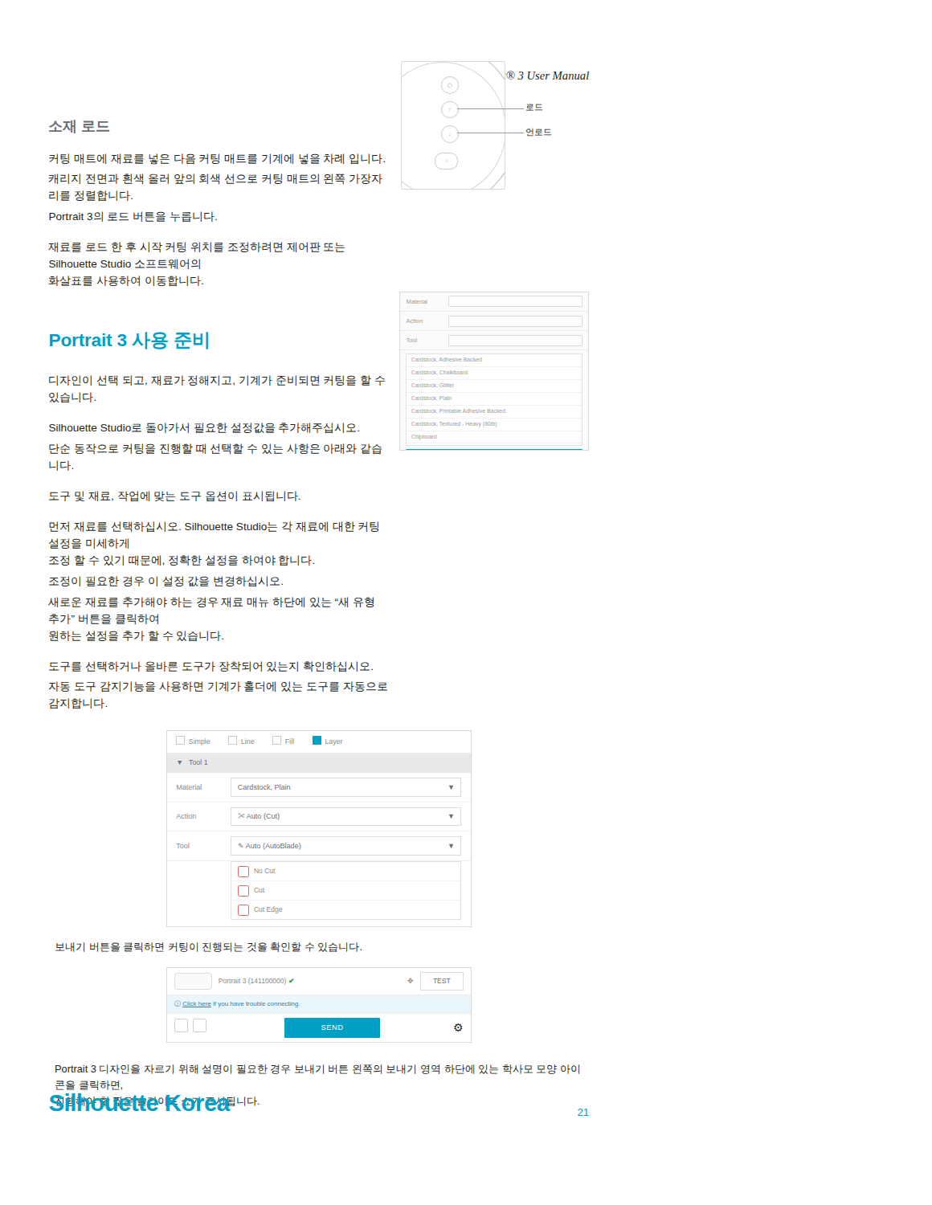Silhouette Portrait® 3 User Manual
⏻
↑
↓
⌂
로드
언로드
소재 로드
커팅 매트에 재료를 넣은 다음 커팅 매트를 기계에 넣을 차례 입니다.
캐리지 전면과 흰색 올러 앞의 회색 선으로 커팅 매트의 왼쪽 가장자리를 정렬합니다.
Portrait 3의 로드 버튼을 누릅니다.
재료를 로드 한 후 시작 커팅 위치를 조정하려면 제어판 또는 Silhouette Studio 소프트웨어의
화살표를 사용하여 이동합니다.
Portrait 3 사용 준비
Material
Action
Tool
Cardstock, Adhesive Backed
Cardstock, Chalkboard
Cardstock, Glitter
Cardstock, Plain
Cardstock, Printable Adhesive Backed
Cardstock, Textured - Heavy (80lb)
Chipboard
Copy Paper, Medium (24lb)
Cork Sheets
Corrugated Paper
Cotton Canvas, Printable
Cotton Fabric, Printable
Cardstock, Heavy (100lb-110lb)
Craft Foam
Double-Sided Adhesive
Duct Tape, Printable
Fabric, Thick (Canvas)
Fabric, Thin (Cotton Print)
Faux Leather Paper
Foil Transfer Sheets
Foil, Embossable
Foil, Printable
+ Add New Material Type
디자인이 선택 되고, 재료가 정해지고, 기계가 준비되면 커팅을 할 수 있습니다.
Silhouette Studio로 돌아가서 필요한 설정값을 추가해주십시오.
단순 동작으로 커팅을 진행할 때 선택할 수 있는 사항은 아래와 같습니다.
도구 및 재료, 작업에 맞는 도구 옵션이 표시됩니다.
먼저 재료를 선택하십시오. Silhouette Studio는 각 재료에 대한 커팅 설정을 미세하게
조정 할 수 있기 때문에, 정확한 설정을 하여야 합니다.
조정이 필요한 경우 이 설정 값을 변경하십시오.
새로운 재료를 추가해야 하는 경우 재료 매뉴 하단에 있는 “새 유형 추가” 버튼을 클릭하여
원하는 설정을 추가 할 수 있습니다.
도구를 선택하거나 올바른 도구가 장착되어 있는지 확인하십시오.
자동 도구 감지기능을 사용하면 기계가 홀더에 있는 도구를 자동으로 감지합니다.
Simple Line Fill Layer
▼ Tool 1
Material Cardstock, Plain▼
Action ✂ Auto (Cut)▼
Tool ✎ Auto (AutoBlade)▼
No Cut
Cut
Cut Edge
보내기 버튼을 클릭하면 커팅이 진행되는 것을 확인할 수 있습니다.
Portrait 3 (141100000) ✔ ✥ TEST
ⓘ Click here if you have trouble connecting.
SEND ⚙
Portrait 3 디자인을 자르기 위해 설명이 필요한 경우 보내기 버튼 왼쪽의 보내기 영역 하단에 있는 학사모 모양 아이콘을 클릭하면,
진행해야 할 짧은 슬라이드 쇼가 표시됩니다.
Silhouette Korea
21